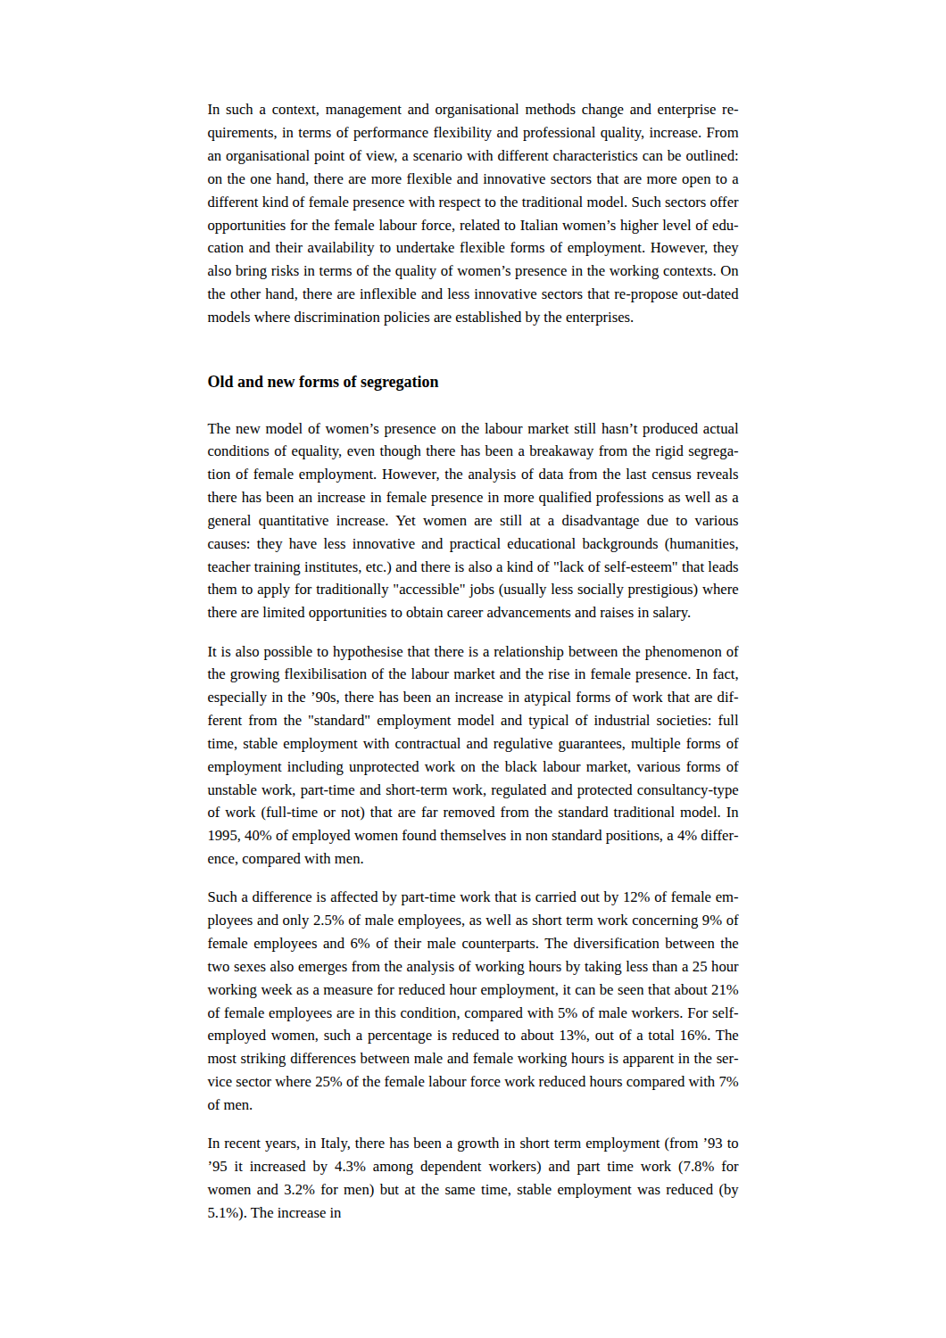In such a context, management and organisational methods change and enterprise requirements, in terms of performance flexibility and professional quality, increase. From an organisational point of view, a scenario with different characteristics can be outlined: on the one hand, there are more flexible and innovative sectors that are more open to a different kind of female presence with respect to the traditional model. Such sectors offer opportunities for the female labour force, related to Italian women’s higher level of education and their availability to undertake flexible forms of employment. However, they also bring risks in terms of the quality of women’s presence in the working contexts. On the other hand, there are inflexible and less innovative sectors that re-propose out-dated models where discrimination policies are established by the enterprises.
Old and new forms of segregation
The new model of women’s presence on the labour market still hasn’t produced actual conditions of equality, even though there has been a breakaway from the rigid segregation of female employment. However, the analysis of data from the last census reveals there has been an increase in female presence in more qualified professions as well as a general quantitative increase. Yet women are still at a disadvantage due to various causes: they have less innovative and practical educational backgrounds (humanities, teacher training institutes, etc.) and there is also a kind of "lack of self-esteem" that leads them to apply for traditionally "accessible" jobs (usually less socially prestigious) where there are limited opportunities to obtain career advancements and raises in salary.
It is also possible to hypothesise that there is a relationship between the phenomenon of the growing flexibilisation of the labour market and the rise in female presence. In fact, especially in the ’90s, there has been an increase in atypical forms of work that are different from the "standard" employment model and typical of industrial societies: full time, stable employment with contractual and regulative guarantees, multiple forms of employment including unprotected work on the black labour market, various forms of unstable work, part-time and short-term work, regulated and protected consultancy-type of work (full-time or not) that are far removed from the standard traditional model. In 1995, 40% of employed women found themselves in non standard positions, a 4% difference, compared with men.
Such a difference is affected by part-time work that is carried out by 12% of female employees and only 2.5% of male employees, as well as short term work concerning 9% of female employees and 6% of their male counterparts. The diversification between the two sexes also emerges from the analysis of working hours by taking less than a 25 hour working week as a measure for reduced hour employment, it can be seen that about 21% of female employees are in this condition, compared with 5% of male workers. For self-employed women, such a percentage is reduced to about 13%, out of a total 16%. The most striking differences between male and female working hours is apparent in the service sector where 25% of the female labour force work reduced hours compared with 7% of men.
In recent years, in Italy, there has been a growth in short term employment (from ’93 to ’95 it increased by 4.3% among dependent workers) and part time work (7.8% for women and 3.2% for men) but at the same time, stable employment was reduced (by 5.1%). The increase in